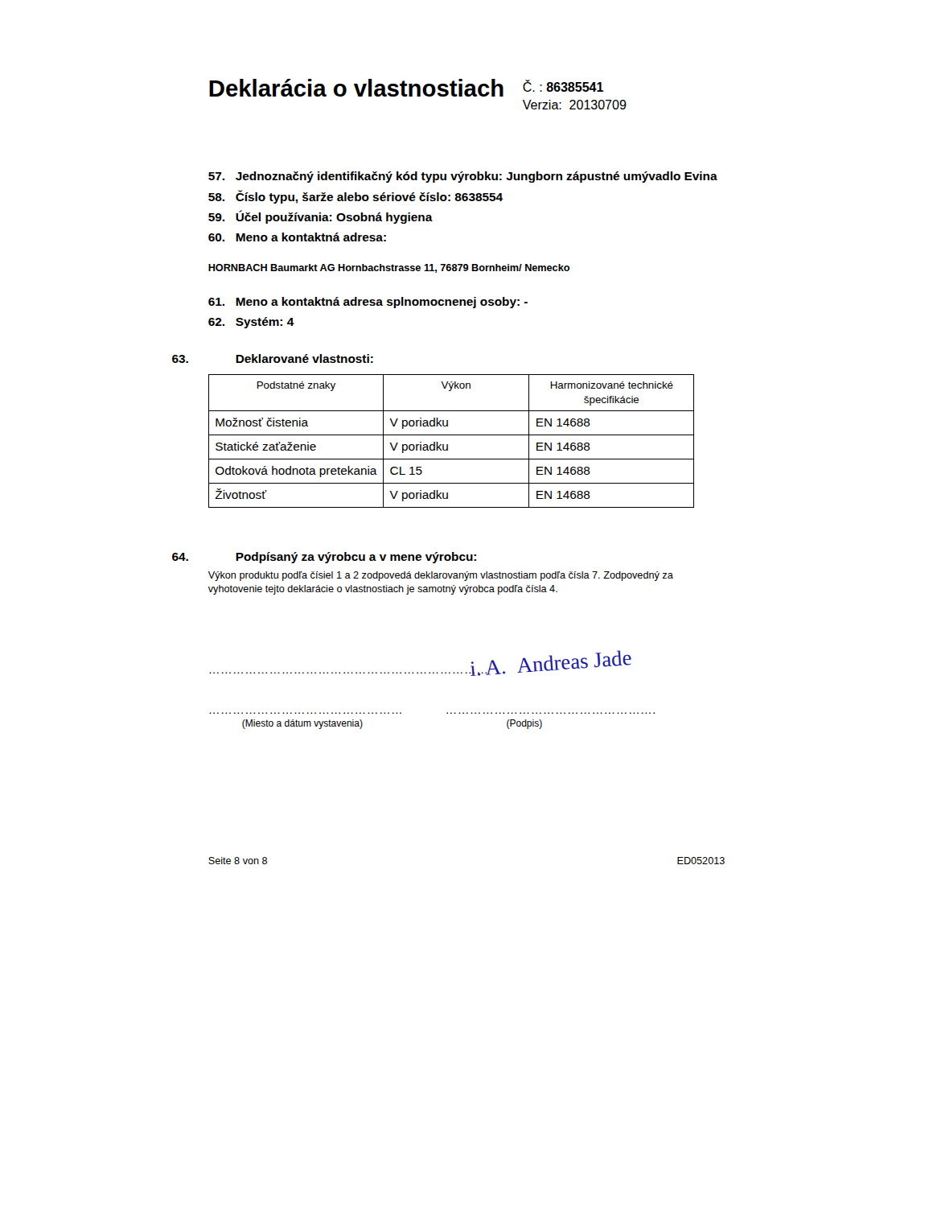Deklarácia o vlastnostiach
Č. : 86385541
Verzia: 20130709
57. Jednoznačný identifikačný kód typu výrobku: Jungborn zápustné umývadlo Evina
58. Číslo typu, šarže alebo sériové číslo: 8638554
59. Účel používania: Osobná hygiena
60. Meno a kontaktná adresa:
HORNBACH Baumarkt AG Hornbachstrasse 11, 76879 Bornheim/ Nemecko
61. Meno a kontaktná adresa splnomocnenej osoby: -
62. Systém: 4
63. Deklarované vlastnosti:
| Podstatné znaky | Výkon | Harmonizované technické špecifikácie |
| --- | --- | --- |
| Možnosť čistenia | V poriadku | EN 14688 |
| Statické zaťaženie | V poriadku | EN 14688 |
| Odtoková hodnota pretekania | CL 15 | EN 14688 |
| Životnosť | V poriadku | EN 14688 |
64. Podpísaný za výrobcu a v mene výrobcu:
Výkon produktu podľa čísiel 1 a 2 zodpovedá deklarovaným vlastnostiam podľa čísla 7. Zodpovedný za vyhotovenie tejto deklarácie o vlastnostiach je samotný výrobca podľa čísla 4.
……………………………………………………………
i. A. Andreas Jade
…………………………………………
(Miesto a dátum vystavenia)
…………………………………………….
(Podpis)
Seite 8 von 8
ED052013